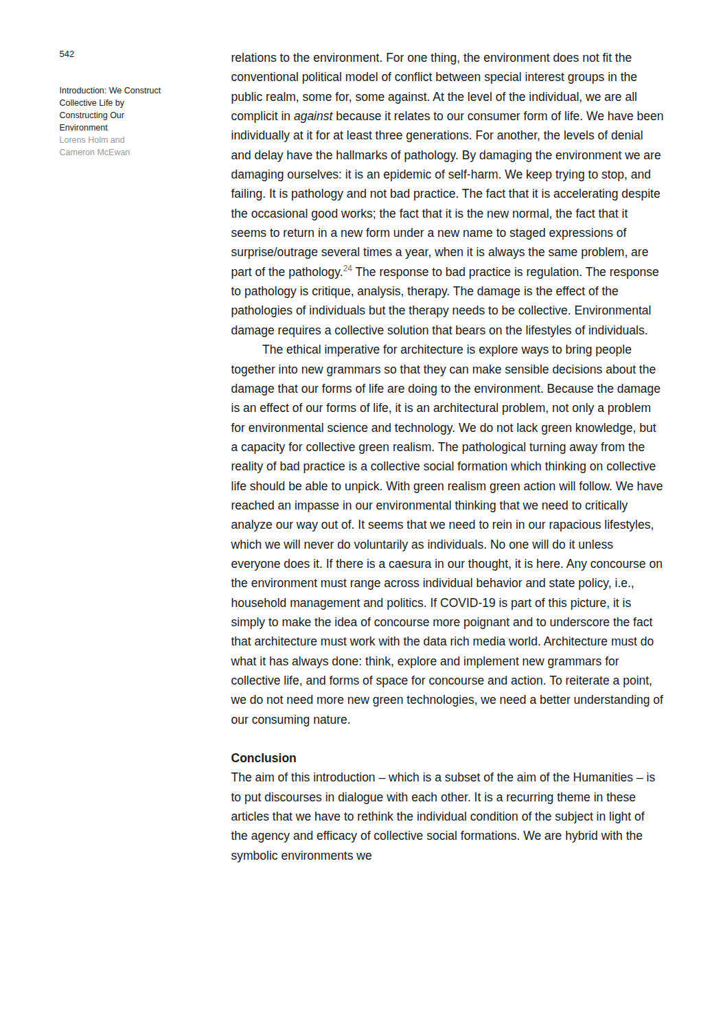542
Introduction: We Construct
Collective Life by
Constructing Our
Environment Lorens Holm and
Cameron McEwan
relations to the environment. For one thing, the environment does not fit the conventional political model of conflict between special interest groups in the public realm, some for, some against. At the level of the individual, we are all complicit in against because it relates to our consumer form of life. We have been individually at it for at least three generations. For another, the levels of denial and delay have the hallmarks of pathology. By damaging the environment we are damaging ourselves: it is an epidemic of self-harm. We keep trying to stop, and failing. It is pathology and not bad practice. The fact that it is accelerating despite the occasional good works; the fact that it is the new normal, the fact that it seems to return in a new form under a new name to staged expressions of surprise/outrage several times a year, when it is always the same problem, are part of the pathology.24 The response to bad practice is regulation. The response to pathology is critique, analysis, therapy. The damage is the effect of the pathologies of individuals but the therapy needs to be collective. Environmental damage requires a collective solution that bears on the lifestyles of individuals.
The ethical imperative for architecture is explore ways to bring people together into new grammars so that they can make sensible decisions about the damage that our forms of life are doing to the environment. Because the damage is an effect of our forms of life, it is an architectural problem, not only a problem for environmental science and technology. We do not lack green knowledge, but a capacity for collective green realism. The pathological turning away from the reality of bad practice is a collective social formation which thinking on collective life should be able to unpick. With green realism green action will follow. We have reached an impasse in our environmental thinking that we need to critically analyze our way out of. It seems that we need to rein in our rapacious lifestyles, which we will never do voluntarily as individuals. No one will do it unless everyone does it. If there is a caesura in our thought, it is here. Any concourse on the environment must range across individual behavior and state policy, i.e., household management and politics. If COVID-19 is part of this picture, it is simply to make the idea of concourse more poignant and to underscore the fact that architecture must work with the data rich media world. Architecture must do what it has always done: think, explore and implement new grammars for collective life, and forms of space for concourse and action. To reiterate a point, we do not need more new green technologies, we need a better understanding of our consuming nature.
Conclusion
The aim of this introduction – which is a subset of the aim of the Humanities – is to put discourses in dialogue with each other. It is a recurring theme in these articles that we have to rethink the individual condition of the subject in light of the agency and efficacy of collective social formations. We are hybrid with the symbolic environments we